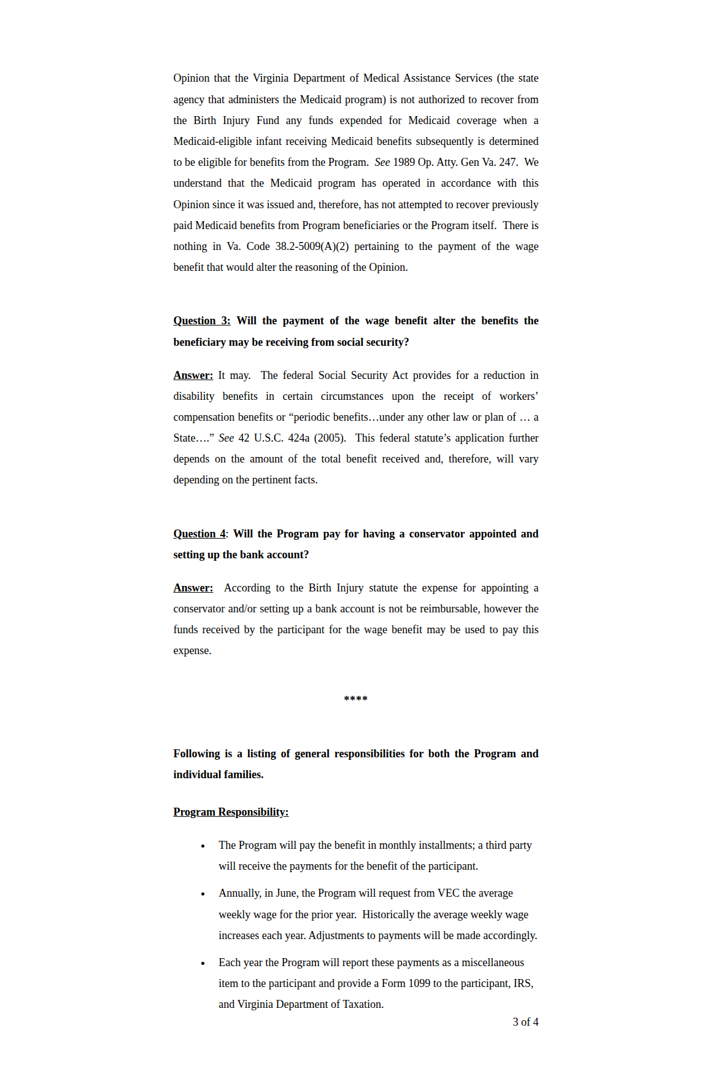Opinion that the Virginia Department of Medical Assistance Services (the state agency that administers the Medicaid program) is not authorized to recover from the Birth Injury Fund any funds expended for Medicaid coverage when a Medicaid-eligible infant receiving Medicaid benefits subsequently is determined to be eligible for benefits from the Program. See 1989 Op. Atty. Gen Va. 247. We understand that the Medicaid program has operated in accordance with this Opinion since it was issued and, therefore, has not attempted to recover previously paid Medicaid benefits from Program beneficiaries or the Program itself. There is nothing in Va. Code 38.2-5009(A)(2) pertaining to the payment of the wage benefit that would alter the reasoning of the Opinion.
Question 3: Will the payment of the wage benefit alter the benefits the beneficiary may be receiving from social security?
Answer: It may. The federal Social Security Act provides for a reduction in disability benefits in certain circumstances upon the receipt of workers’ compensation benefits or “periodic benefits…under any other law or plan of … a State….” See 42 U.S.C. 424a (2005). This federal statute’s application further depends on the amount of the total benefit received and, therefore, will vary depending on the pertinent facts.
Question 4: Will the Program pay for having a conservator appointed and setting up the bank account?
Answer: According to the Birth Injury statute the expense for appointing a conservator and/or setting up a bank account is not be reimbursable, however the funds received by the participant for the wage benefit may be used to pay this expense.
****
Following is a listing of general responsibilities for both the Program and individual families.
Program Responsibility:
The Program will pay the benefit in monthly installments; a third party will receive the payments for the benefit of the participant.
Annually, in June, the Program will request from VEC the average weekly wage for the prior year. Historically the average weekly wage increases each year. Adjustments to payments will be made accordingly.
Each year the Program will report these payments as a miscellaneous item to the participant and provide a Form 1099 to the participant, IRS, and Virginia Department of Taxation.
3 of 4